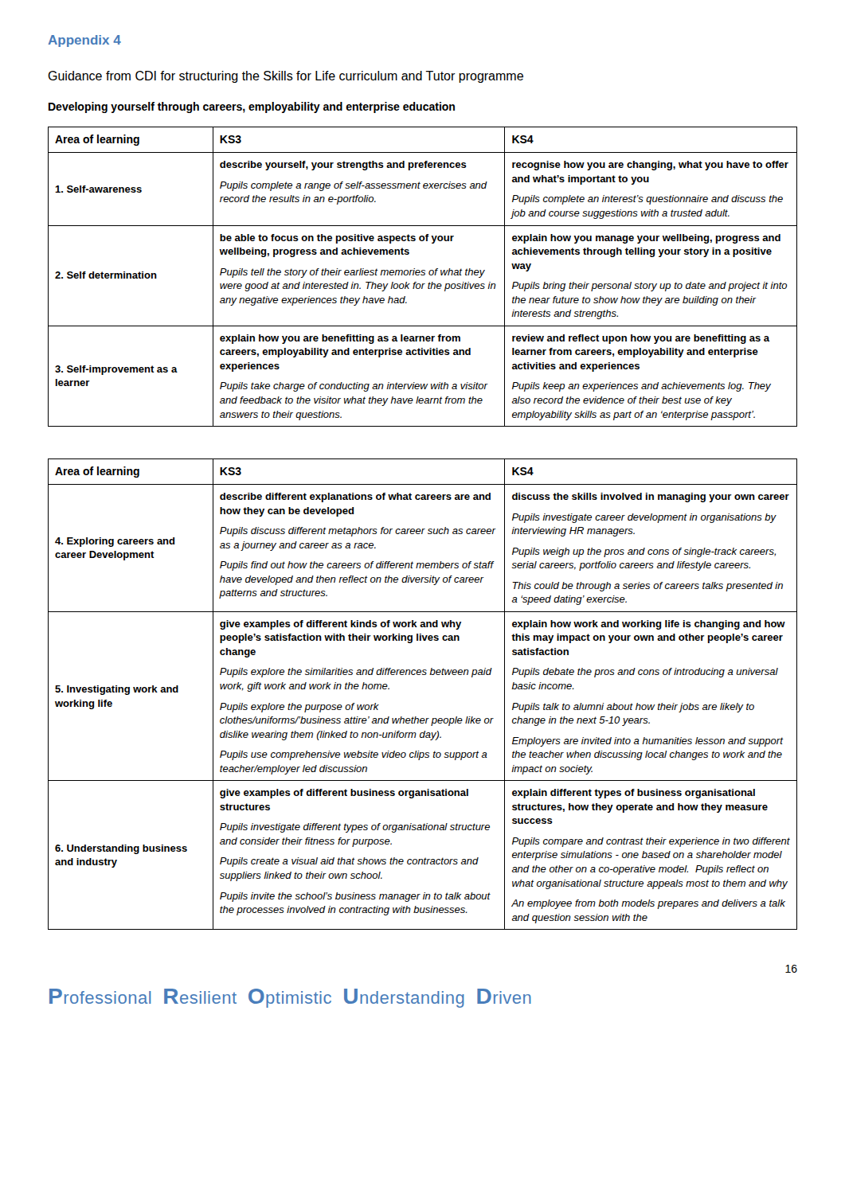Appendix 4
Guidance from CDI for structuring the Skills for Life curriculum and Tutor programme
Developing yourself through careers, employability and enterprise education
| Area of learning | KS3 | KS4 |
| --- | --- | --- |
| 1. Self-awareness | describe yourself, your strengths and preferences Pupils complete a range of self-assessment exercises and record the results in an e-portfolio. | recognise how you are changing, what you have to offer and what’s important to you Pupils complete an interest’s questionnaire and discuss the job and course suggestions with a trusted adult. |
| 2. Self determination | be able to focus on the positive aspects of your wellbeing, progress and achievements Pupils tell the story of their earliest memories of what they were good at and interested in. They look for the positives in any negative experiences they have had. | explain how you manage your wellbeing, progress and achievements through telling your story in a positive way Pupils bring their personal story up to date and project it into the near future to show how they are building on their interests and strengths. |
| 3. Self-improvement as a learner | explain how you are benefitting as a learner from careers, employability and enterprise activities and experiences Pupils take charge of conducting an interview with a visitor and feedback to the visitor what they have learnt from the answers to their questions. | review and reflect upon how you are benefitting as a learner from careers, employability and enterprise activities and experiences Pupils keep an experiences and achievements log. They also record the evidence of their best use of key employability skills as part of an ‘enterprise passport’. |
| Area of learning | KS3 | KS4 |
| --- | --- | --- |
| 4. Exploring careers and career Development | describe different explanations of what careers are and how they can be developed Pupils discuss different metaphors for career such as career as a journey and career as a race. Pupils find out how the careers of different members of staff have developed and then reflect on the diversity of career patterns and structures. | discuss the skills involved in managing your own career Pupils investigate career development in organisations by interviewing HR managers. Pupils weigh up the pros and cons of single-track careers, serial careers, portfolio careers and lifestyle careers. This could be through a series of careers talks presented in a ‘speed dating’ exercise. |
| 5. Investigating work and working life | give examples of different kinds of work and why people’s satisfaction with their working lives can change Pupils explore the similarities and differences between paid work, gift work and work in the home. Pupils explore the purpose of work clothes/uniforms/’business attire’ and whether people like or dislike wearing them (linked to non-uniform day). Pupils use comprehensive website video clips to support a teacher/employer led discussion | explain how work and working life is changing and how this may impact on your own and other people’s career satisfaction Pupils debate the pros and cons of introducing a universal basic income. Pupils talk to alumni about how their jobs are likely to change in the next 5-10 years. Employers are invited into a humanities lesson and support the teacher when discussing local changes to work and the impact on society. |
| 6. Understanding business and industry | give examples of different business organisational structures Pupils investigate different types of organisational structure and consider their fitness for purpose. Pupils create a visual aid that shows the contractors and suppliers linked to their own school. Pupils invite the school’s business manager in to talk about the processes involved in contracting with businesses. | explain different types of business organisational structures, how they operate and how they measure success Pupils compare and contrast their experience in two different enterprise simulations - one based on a shareholder model and the other on a co-operative model. Pupils reflect on what organisational structure appeals most to them and why An employee from both models prepares and delivers a talk and question session with the |
16
Professional Resilient Optimistic Understanding Driven